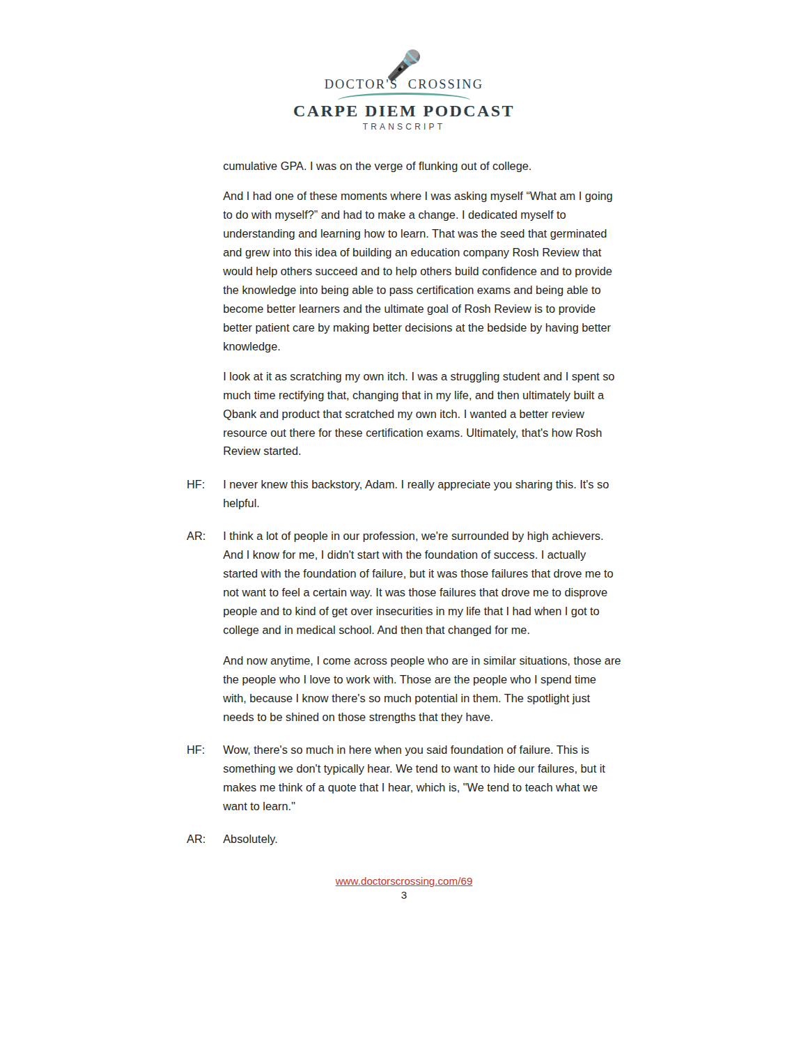🎤 DOCTOR'S CROSSING CARPE DIEM PODCAST TRANSCRIPT
cumulative GPA. I was on the verge of flunking out of college.
And I had one of these moments where I was asking myself “What am I going to do with myself?” and had to make a change. I dedicated myself to understanding and learning how to learn. That was the seed that germinated and grew into this idea of building an education company Rosh Review that would help others succeed and to help others build confidence and to provide the knowledge into being able to pass certification exams and being able to become better learners and the ultimate goal of Rosh Review is to provide better patient care by making better decisions at the bedside by having better knowledge.
I look at it as scratching my own itch. I was a struggling student and I spent so much time rectifying that, changing that in my life, and then ultimately built a Qbank and product that scratched my own itch. I wanted a better review resource out there for these certification exams. Ultimately, that's how Rosh Review started.
HF:
I never knew this backstory, Adam. I really appreciate you sharing this. It's so helpful.
AR:
I think a lot of people in our profession, we're surrounded by high achievers. And I know for me, I didn't start with the foundation of success. I actually started with the foundation of failure, but it was those failures that drove me to not want to feel a certain way. It was those failures that drove me to disprove people and to kind of get over insecurities in my life that I had when I got to college and in medical school. And then that changed for me.
And now anytime, I come across people who are in similar situations, those are the people who I love to work with. Those are the people who I spend time with, because I know there's so much potential in them. The spotlight just needs to be shined on those strengths that they have.
HF:
Wow, there's so much in here when you said foundation of failure. This is something we don't typically hear. We tend to want to hide our failures, but it makes me think of a quote that I hear, which is, "We tend to teach what we want to learn."
AR:
Absolutely.
www.doctorscrossing.com/69 3